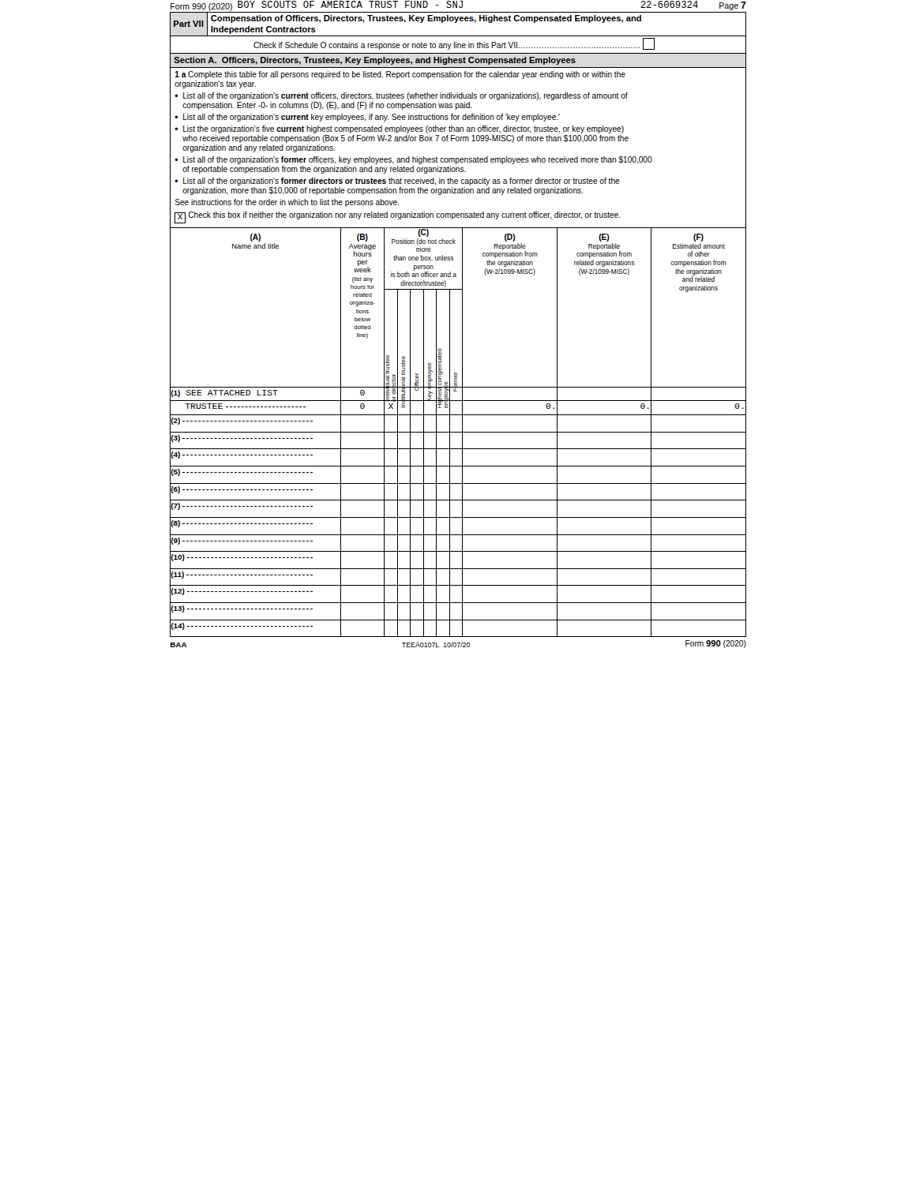Form 990 (2020) BOY SCOUTS OF AMERICA TRUST FUND - SNJ 22-6069324 Page 7
Part VII
Compensation of Officers, Directors, Trustees, Key Employees, Highest Compensated Employees, and
Independent Contractors
Check if Schedule O contains a response or note to any line in this Part VII...............................................
Section A. Officers, Directors, Trustees, Key Employees, and Highest Compensated Employees
1 a Complete this table for all persons required to be listed. Report compensation for the calendar year ending with or within the
organization's tax year.
List all of the organization's current officers, directors, trustees (whether individuals or organizations), regardless of amount of
compensation. Enter -0- in columns (D), (E), and (F) if no compensation was paid.
List all of the organization's current key employees, if any. See instructions for definition of 'key employee.'
List the organization's five current highest compensated employees (other than an officer, director, trustee, or key employee)
who received reportable compensation (Box 5 of Form W-2 and/or Box 7 of Form 1099-MISC) of more than $100,000 from the
organization and any related organizations.
List all of the organization's former officers, key employees, and highest compensated employees who received more than $100,000
of reportable compensation from the organization and any related organizations.
List all of the organization's former directors or trustees that received, in the capacity as a former director or trustee of the
organization, more than $10,000 of reportable compensation from the organization and any related organizations.
See instructions for the order in which to list the persons above.
XCheck this box if neither the organization nor any related organization compensated any current officer, director, or trustee.
| (A) Name and title | (B) Average hours per week (list any hours for related organiza- tions below dotted line) | (C) Position (do not check more than one box, unless person is both an officer and a director/trustee) | (D) Reportable compensation from the organization (W-2/1099-MISC) | (E) Reportable compensation from related organizations (W-2/1099-MISC) | (F) Estimated amount of other compensation from the organization and related organizations |
| Individual trustee or director | Institutional trustee | Officer | Key employee | Highest compensated employee | Former |
| (1) SEE ATTACHED LIST | 0 | | | | | | | | | |
| TRUSTEE | 0 | X | | | | | | 0. | 0. | 0. |
| (2) | | | | | | | | | | |
| (3) | | | | | | | | | | |
| (4) | | | | | | | | | | |
| (5) | | | | | | | | | | |
| (6) | | | | | | | | | | |
| (7) | | | | | | | | | | |
| (8) | | | | | | | | | | |
| (9) | | | | | | | | | | |
| (10) | | | | | | | | | | |
| (11) | | | | | | | | | | |
| (12) | | | | | | | | | | |
| (13) | | | | | | | | | | |
| (14) | | | | | | | | | | |
BAA
TEEA0107L 10/07/20
Form 990 (2020)